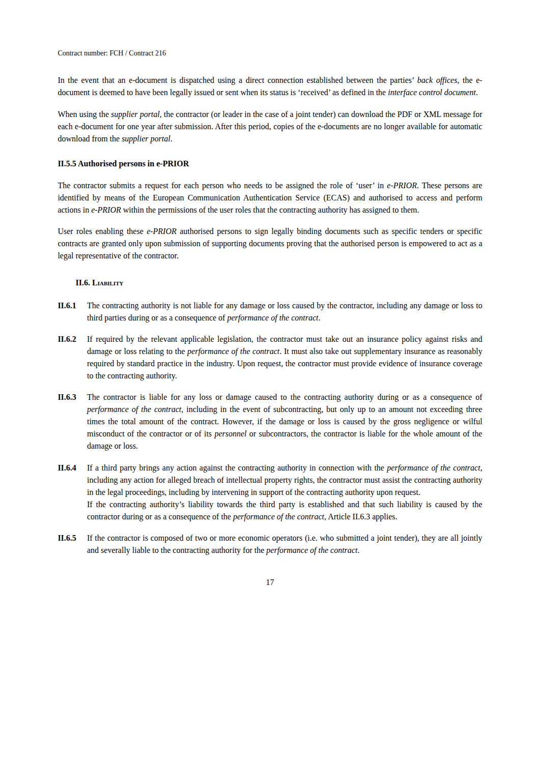Contract number: FCH / Contract 216
In the event that an e-document is dispatched using a direct connection established between the parties’ back offices, the e-document is deemed to have been legally issued or sent when its status is ‘received’ as defined in the interface control document.
When using the supplier portal, the contractor (or leader in the case of a joint tender) can download the PDF or XML message for each e-document for one year after submission. After this period, copies of the e-documents are no longer available for automatic download from the supplier portal.
II.5.5 Authorised persons in e-PRIOR
The contractor submits a request for each person who needs to be assigned the role of ‘user’ in e-PRIOR. These persons are identified by means of the European Communication Authentication Service (ECAS) and authorised to access and perform actions in e-PRIOR within the permissions of the user roles that the contracting authority has assigned to them.
User roles enabling these e-PRIOR authorised persons to sign legally binding documents such as specific tenders or specific contracts are granted only upon submission of supporting documents proving that the authorised person is empowered to act as a legal representative of the contractor.
II.6. Liability
II.6.1
The contracting authority is not liable for any damage or loss caused by the contractor, including any damage or loss to third parties during or as a consequence of performance of the contract.
II.6.2
If required by the relevant applicable legislation, the contractor must take out an insurance policy against risks and damage or loss relating to the performance of the contract. It must also take out supplementary insurance as reasonably required by standard practice in the industry. Upon request, the contractor must provide evidence of insurance coverage to the contracting authority.
II.6.3
The contractor is liable for any loss or damage caused to the contracting authority during or as a consequence of performance of the contract, including in the event of subcontracting, but only up to an amount not exceeding three times the total amount of the contract. However, if the damage or loss is caused by the gross negligence or wilful misconduct of the contractor or of its personnel or subcontractors, the contractor is liable for the whole amount of the damage or loss.
II.6.4
If a third party brings any action against the contracting authority in connection with the performance of the contract, including any action for alleged breach of intellectual property rights, the contractor must assist the contracting authority in the legal proceedings, including by intervening in support of the contracting authority upon request.
If the contracting authority’s liability towards the third party is established and that such liability is caused by the contractor during or as a consequence of the performance of the contract, Article II.6.3 applies.
II.6.5
If the contractor is composed of two or more economic operators (i.e. who submitted a joint tender), they are all jointly and severally liable to the contracting authority for the performance of the contract.
17